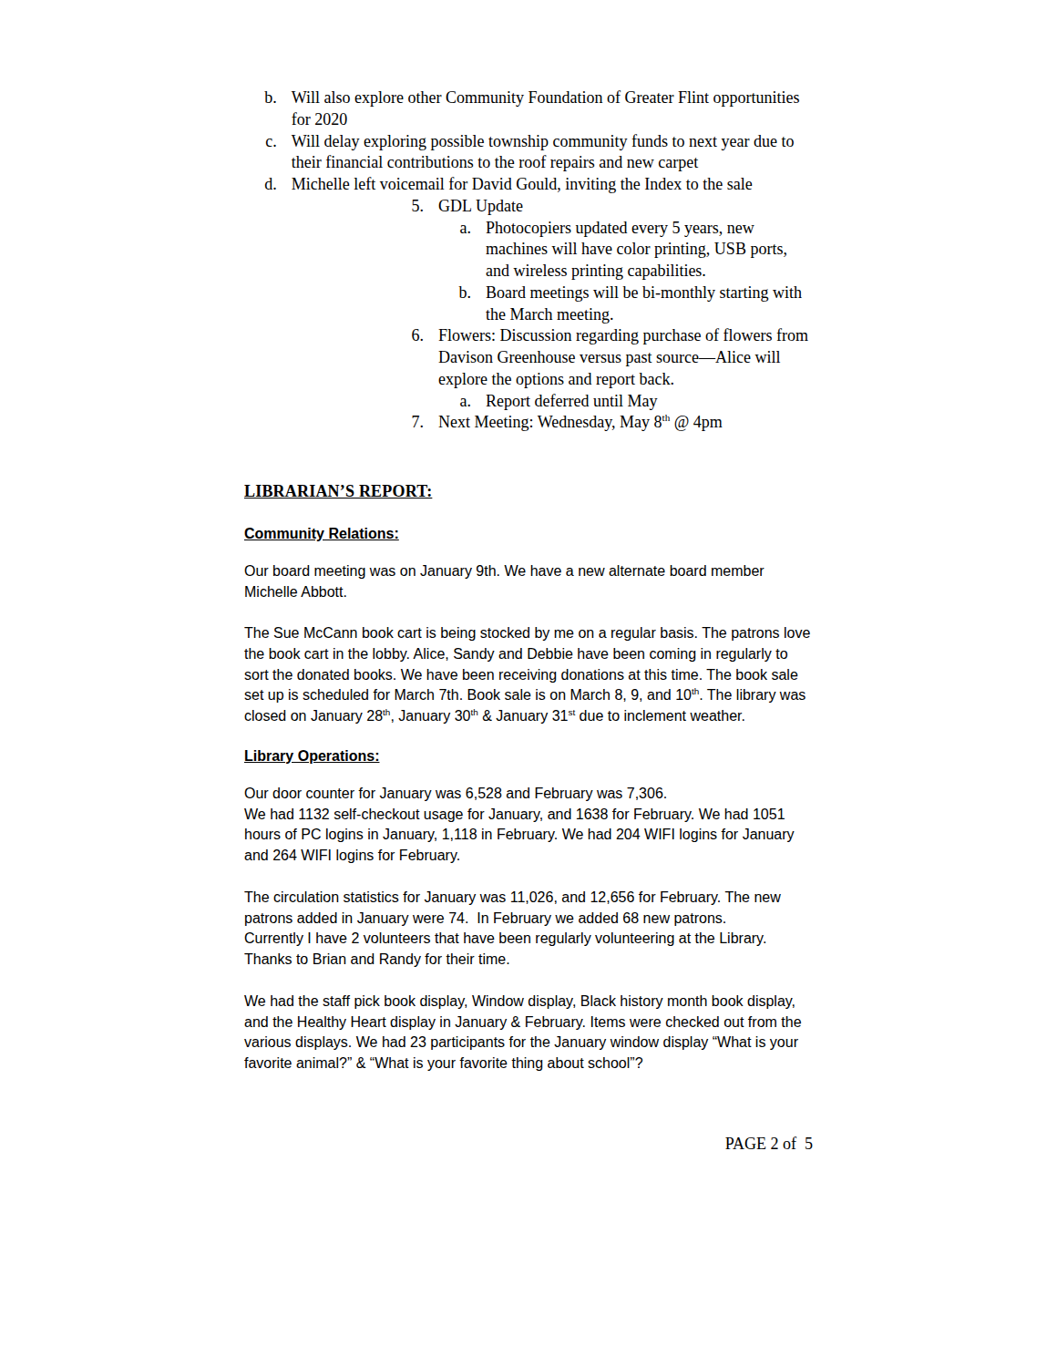Will also explore other Community Foundation of Greater Flint opportunities for 2020
Will delay exploring possible township community funds to next year due to their financial contributions to the roof repairs and new carpet
Michelle left voicemail for David Gould, inviting the Index to the sale
GDL Update
Photocopiers updated every 5 years, new machines will have color printing, USB ports, and wireless printing capabilities.
Board meetings will be bi-monthly starting with the March meeting.
Flowers: Discussion regarding purchase of flowers from Davison Greenhouse versus past source—Alice will explore the options and report back.
Report deferred until May
Next Meeting: Wednesday, May 8th @ 4pm
LIBRARIAN’S REPORT:
Community Relations:
Our board meeting was on January 9th. We have a new alternate board member Michelle Abbott.
The Sue McCann book cart is being stocked by me on a regular basis. The patrons love the book cart in the lobby. Alice, Sandy and Debbie have been coming in regularly to sort the donated books. We have been receiving donations at this time. The book sale set up is scheduled for March 7th. Book sale is on March 8, 9, and 10th. The library was closed on January 28th, January 30th & January 31st due to inclement weather.
Library Operations:
Our door counter for January was 6,528 and February was 7,306.
We had 1132 self-checkout usage for January, and 1638 for February. We had 1051 hours of PC logins in January, 1,118 in February. We had 204 WIFI logins for January and 264 WIFI logins for February.
The circulation statistics for January was 11,026, and 12,656 for February. The new patrons added in January were 74. In February we added 68 new patrons.
Currently I have 2 volunteers that have been regularly volunteering at the Library. Thanks to Brian and Randy for their time.
We had the staff pick book display, Window display, Black history month book display, and the Healthy Heart display in January & February. Items were checked out from the various displays. We had 23 participants for the January window display “What is your favorite animal?” & “What is your favorite thing about school”?
PAGE 2 of 5